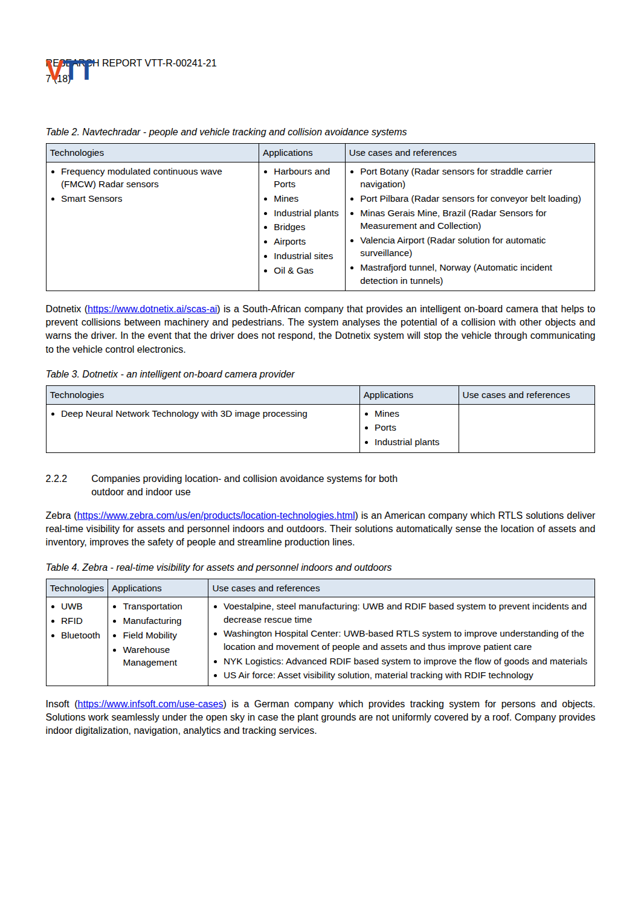VTT
RESEARCH REPORT VTT-R-00241-21
7 (18)
Table 2. Navtechradar - people and vehicle tracking and collision avoidance systems
| Technologies | Applications | Use cases and references |
| --- | --- | --- |
| Frequency modulated continuous wave (FMCW) Radar sensors Smart Sensors | Harbours and Ports Mines Industrial plants Bridges Airports Industrial sites Oil & Gas | Port Botany (Radar sensors for straddle carrier navigation) Port Pilbara (Radar sensors for conveyor belt loading) Minas Gerais Mine, Brazil (Radar Sensors for Measurement and Collection) Valencia Airport (Radar solution for automatic surveillance) Mastrafjord tunnel, Norway (Automatic incident detection in tunnels) |
Dotnetix (https://www.dotnetix.ai/scas-ai) is a South-African company that provides an intelligent on-board camera that helps to prevent collisions between machinery and pedestrians. The system analyses the potential of a collision with other objects and warns the driver. In the event that the driver does not respond, the Dotnetix system will stop the vehicle through communicating to the vehicle control electronics.
Table 3. Dotnetix - an intelligent on-board camera provider
| Technologies | Applications | Use cases and references |
| --- | --- | --- |
| Deep Neural Network Technology with 3D image processing | Mines Ports Industrial plants | |
2.2.2 Companies providing location- and collision avoidance systems for both outdoor and indoor use
Zebra (https://www.zebra.com/us/en/products/location-technologies.html) is an American company which RTLS solutions deliver real-time visibility for assets and personnel indoors and outdoors. Their solutions automatically sense the location of assets and inventory, improves the safety of people and streamline production lines.
Table 4. Zebra - real-time visibility for assets and personnel indoors and outdoors
| Technologies | Applications | Use cases and references |
| --- | --- | --- |
| UWB RFID Bluetooth | Transportation Manufacturing Field Mobility Warehouse Management | Voestalpine, steel manufacturing: UWB and RDIF based system to prevent incidents and decrease rescue time Washington Hospital Center: UWB-based RTLS system to improve understanding of the location and movement of people and assets and thus improve patient care NYK Logistics: Advanced RDIF based system to improve the flow of goods and materials US Air force: Asset visibility solution, material tracking with RDIF technology |
Insoft (https://www.infsoft.com/use-cases) is a German company which provides tracking system for persons and objects. Solutions work seamlessly under the open sky in case the plant grounds are not uniformly covered by a roof. Company provides indoor digitalization, navigation, analytics and tracking services.